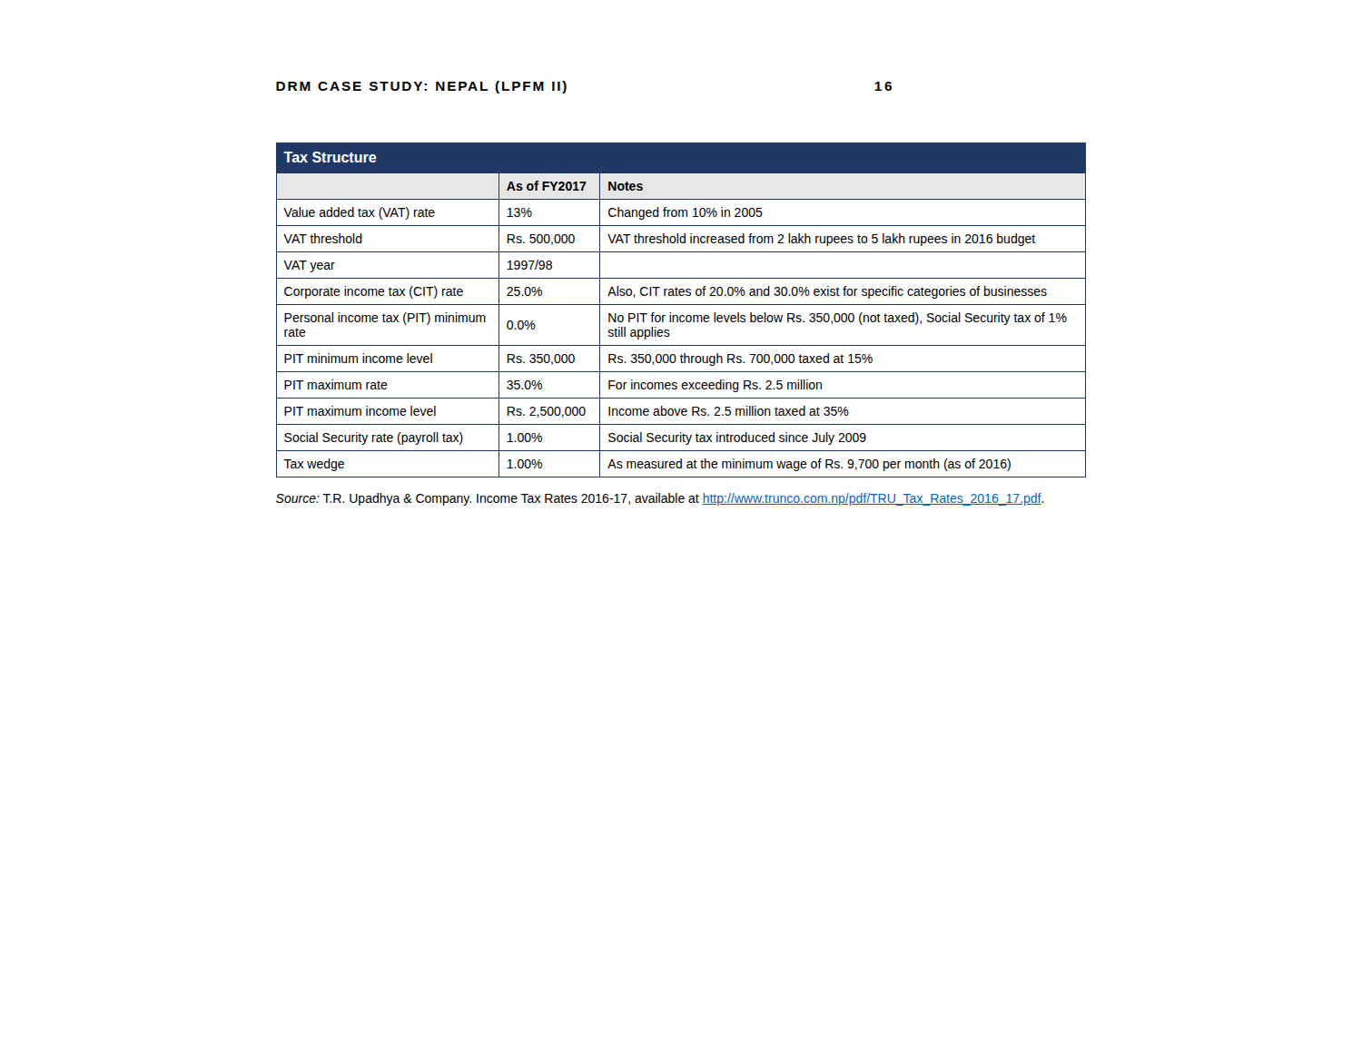DRM Case Study: Nepal (LPFM II)
16
| Tax Structure |
| --- |
| | As of FY2017 | Notes |
| Value added tax (VAT) rate | 13% | Changed from 10% in 2005 |
| VAT threshold | Rs. 500,000 | VAT threshold increased from 2 lakh rupees to 5 lakh rupees in 2016 budget |
| VAT year | 1997/98 | |
| Corporate income tax (CIT) rate | 25.0% | Also, CIT rates of 20.0% and 30.0% exist for specific categories of businesses |
| Personal income tax (PIT) minimum rate | 0.0% | No PIT for income levels below Rs. 350,000 (not taxed), Social Security tax of 1% still applies |
| PIT minimum income level | Rs. 350,000 | Rs. 350,000 through Rs. 700,000 taxed at 15% |
| PIT maximum rate | 35.0% | For incomes exceeding Rs. 2.5 million |
| PIT maximum income level | Rs. 2,500,000 | Income above Rs. 2.5 million taxed at 35% |
| Social Security rate (payroll tax) | 1.00% | Social Security tax introduced since July 2009 |
| Tax wedge | 1.00% | As measured at the minimum wage of Rs. 9,700 per month (as of 2016) |
Source: T.R. Upadhya & Company. Income Tax Rates 2016-17, available at http://www.trunco.com.np/pdf/TRU_Tax_Rates_2016_17.pdf.